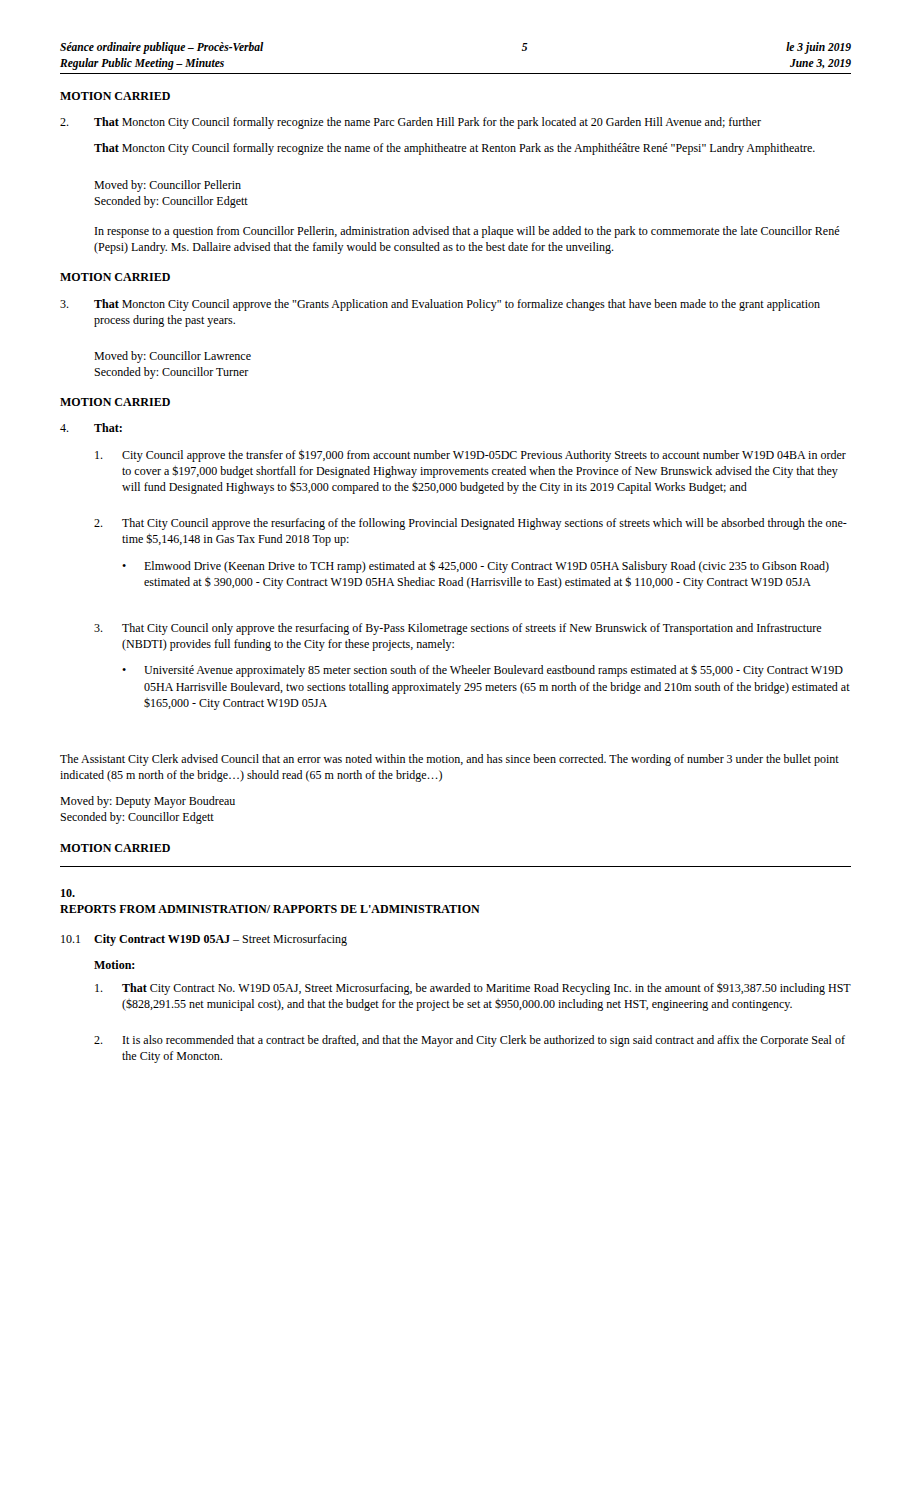Séance ordinaire publique – Procès-Verbal
Regular Public Meeting – Minutes
5
le 3 juin 2019
June 3, 2019
MOTION CARRIED
2.
That Moncton City Council formally recognize the name Parc Garden Hill Park for the park located at 20 Garden Hill Avenue and; further
That Moncton City Council formally recognize the name of the amphitheatre at Renton Park as the Amphithéâtre René "Pepsi" Landry Amphitheatre.
Moved by: Councillor Pellerin
Seconded by: Councillor Edgett
In response to a question from Councillor Pellerin, administration advised that a plaque will be added to the park to commemorate the late Councillor René (Pepsi) Landry. Ms. Dallaire advised that the family would be consulted as to the best date for the unveiling.
MOTION CARRIED
3.
That Moncton City Council approve the "Grants Application and Evaluation Policy" to formalize changes that have been made to the grant application process during the past years.
Moved by: Councillor Lawrence
Seconded by: Councillor Turner
MOTION CARRIED
4.
That:
1.
City Council approve the transfer of $197,000 from account number W19D-05DC Previous Authority Streets to account number W19D 04BA in order to cover a $197,000 budget shortfall for Designated Highway improvements created when the Province of New Brunswick advised the City that they will fund Designated Highways to $53,000 compared to the $250,000 budgeted by the City in its 2019 Capital Works Budget; and
2.
That City Council approve the resurfacing of the following Provincial Designated Highway sections of streets which will be absorbed through the one-time $5,146,148 in Gas Tax Fund 2018 Top up:
•
Elmwood Drive (Keenan Drive to TCH ramp) estimated at $ 425,000 - City Contract W19D 05HA Salisbury Road (civic 235 to Gibson Road) estimated at $ 390,000 - City Contract W19D 05HA Shediac Road (Harrisville to East) estimated at $ 110,000 - City Contract W19D 05JA
3.
That City Council only approve the resurfacing of By-Pass Kilometrage sections of streets if New Brunswick of Transportation and Infrastructure (NBDTI) provides full funding to the City for these projects, namely:
•
Université Avenue approximately 85 meter section south of the Wheeler Boulevard eastbound ramps estimated at $ 55,000 - City Contract W19D 05HA Harrisville Boulevard, two sections totalling approximately 295 meters (65 m north of the bridge and 210m south of the bridge) estimated at $165,000 - City Contract W19D 05JA
The Assistant City Clerk advised Council that an error was noted within the motion, and has since been corrected. The wording of number 3 under the bullet point indicated (85 m north of the bridge…) should read (65 m north of the bridge…)
Moved by: Deputy Mayor Boudreau
Seconded by: Councillor Edgett
MOTION CARRIED
10.
REPORTS FROM ADMINISTRATION/ RAPPORTS DE L'ADMINISTRATION
10.1
City Contract W19D 05AJ – Street Microsurfacing
Motion:
1.
That City Contract No. W19D 05AJ, Street Microsurfacing, be awarded to Maritime Road Recycling Inc. in the amount of $913,387.50 including HST ($828,291.55 net municipal cost), and that the budget for the project be set at $950,000.00 including net HST, engineering and contingency.
2.
It is also recommended that a contract be drafted, and that the Mayor and City Clerk be authorized to sign said contract and affix the Corporate Seal of the City of Moncton.